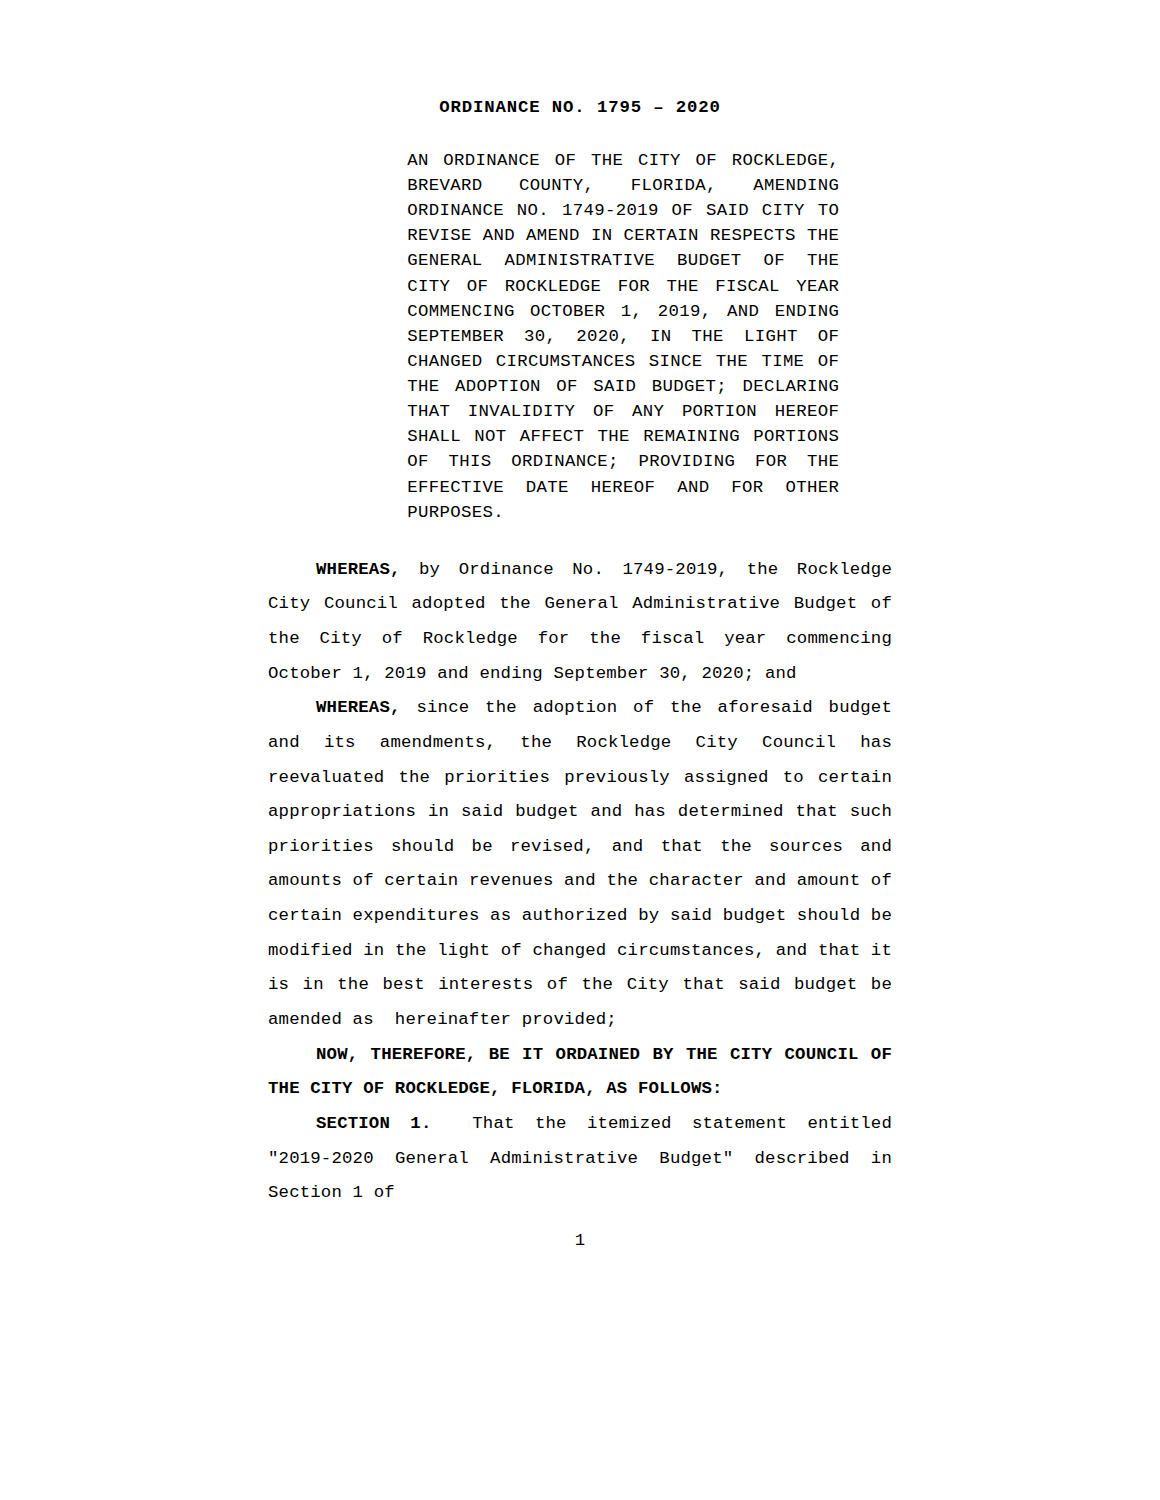ORDINANCE NO. 1795 – 2020
AN ORDINANCE OF THE CITY OF ROCKLEDGE, BREVARD COUNTY, FLORIDA, AMENDING ORDINANCE NO. 1749-2019 OF SAID CITY TO REVISE AND AMEND IN CERTAIN RESPECTS THE GENERAL ADMINISTRATIVE BUDGET OF THE CITY OF ROCKLEDGE FOR THE FISCAL YEAR COMMENCING OCTOBER 1, 2019, AND ENDING SEPTEMBER 30, 2020, IN THE LIGHT OF CHANGED CIRCUMSTANCES SINCE THE TIME OF THE ADOPTION OF SAID BUDGET; DECLARING THAT INVALIDITY OF ANY PORTION HEREOF SHALL NOT AFFECT THE REMAINING PORTIONS OF THIS ORDINANCE; PROVIDING FOR THE EFFECTIVE DATE HEREOF AND FOR OTHER PURPOSES.
WHEREAS, by Ordinance No. 1749-2019, the Rockledge City Council adopted the General Administrative Budget of the City of Rockledge for the fiscal year commencing October 1, 2019 and ending September 30, 2020; and
WHEREAS, since the adoption of the aforesaid budget and its amendments, the Rockledge City Council has reevaluated the priorities previously assigned to certain appropriations in said budget and has determined that such priorities should be revised, and that the sources and amounts of certain revenues and the character and amount of certain expenditures as authorized by said budget should be modified in the light of changed circumstances, and that it is in the best interests of the City that said budget be amended as hereinafter provided;
NOW, THEREFORE, BE IT ORDAINED BY THE CITY COUNCIL OF THE CITY OF ROCKLEDGE, FLORIDA, AS FOLLOWS:
SECTION 1. That the itemized statement entitled "2019-2020 General Administrative Budget" described in Section 1 of
1